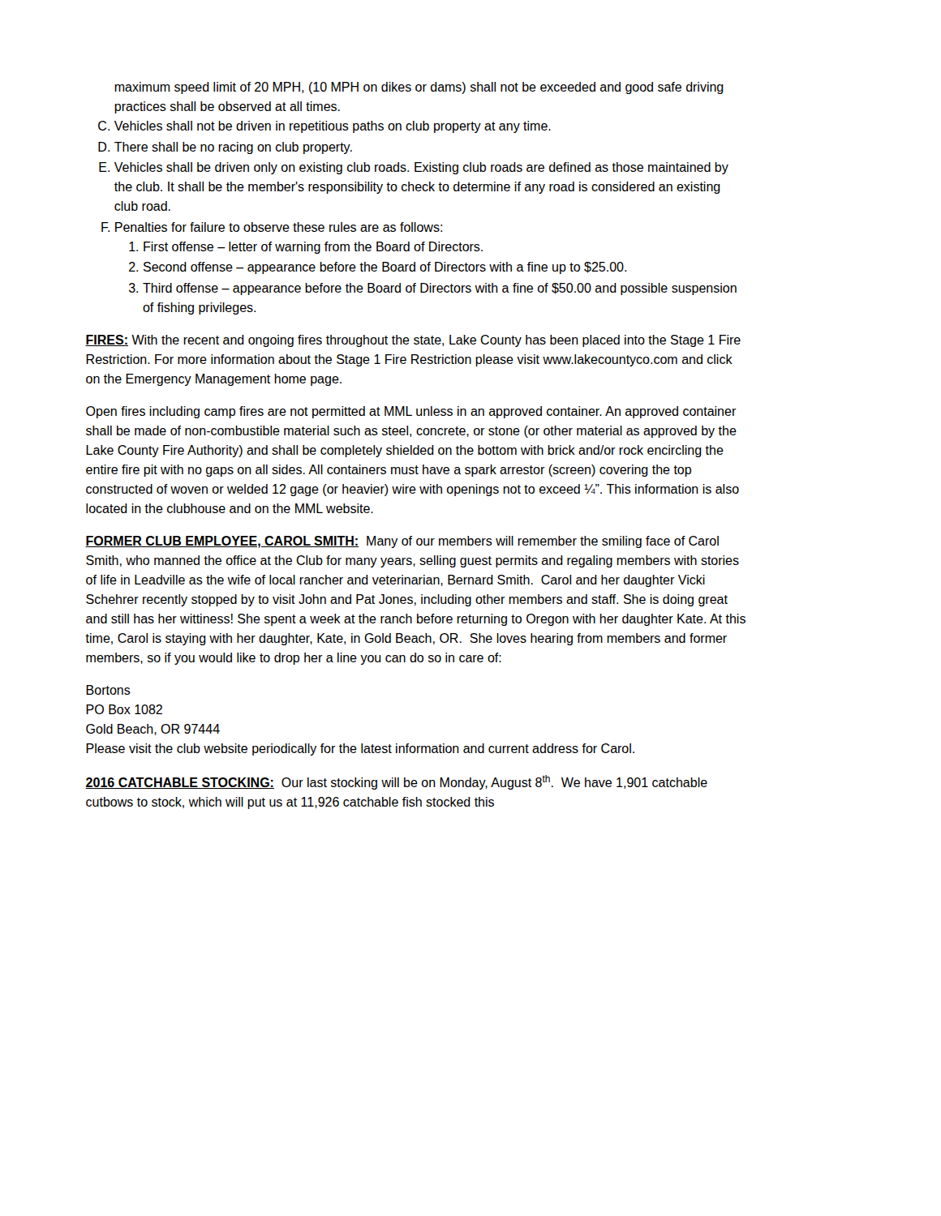maximum speed limit of 20 MPH, (10 MPH on dikes or dams) shall not be exceeded and good safe driving practices shall be observed at all times.
Vehicles shall not be driven in repetitious paths on club property at any time.
There shall be no racing on club property.
Vehicles shall be driven only on existing club roads. Existing club roads are defined as those maintained by the club. It shall be the member's responsibility to check to determine if any road is considered an existing club road.
Penalties for failure to observe these rules are as follows:
First offense – letter of warning from the Board of Directors.
Second offense – appearance before the Board of Directors with a fine up to $25.00.
Third offense – appearance before the Board of Directors with a fine of $50.00 and possible suspension of fishing privileges.
FIRES: With the recent and ongoing fires throughout the state, Lake County has been placed into the Stage 1 Fire Restriction. For more information about the Stage 1 Fire Restriction please visit www.lakecountyco.com and click on the Emergency Management home page.
Open fires including camp fires are not permitted at MML unless in an approved container. An approved container shall be made of non-combustible material such as steel, concrete, or stone (or other material as approved by the Lake County Fire Authority) and shall be completely shielded on the bottom with brick and/or rock encircling the entire fire pit with no gaps on all sides. All containers must have a spark arrestor (screen) covering the top constructed of woven or welded 12 gage (or heavier) wire with openings not to exceed ¼”. This information is also located in the clubhouse and on the MML website.
FORMER CLUB EMPLOYEE, CAROL SMITH: Many of our members will remember the smiling face of Carol Smith, who manned the office at the Club for many years, selling guest permits and regaling members with stories of life in Leadville as the wife of local rancher and veterinarian, Bernard Smith. Carol and her daughter Vicki Schehrer recently stopped by to visit John and Pat Jones, including other members and staff. She is doing great and still has her wittiness! She spent a week at the ranch before returning to Oregon with her daughter Kate. At this time, Carol is staying with her daughter, Kate, in Gold Beach, OR. She loves hearing from members and former members, so if you would like to drop her a line you can do so in care of:
Bortons
PO Box 1082
Gold Beach, OR 97444
Please visit the club website periodically for the latest information and current address for Carol.
2016 CATCHABLE STOCKING: Our last stocking will be on Monday, August 8th. We have 1,901 catchable cutbows to stock, which will put us at 11,926 catchable fish stocked this